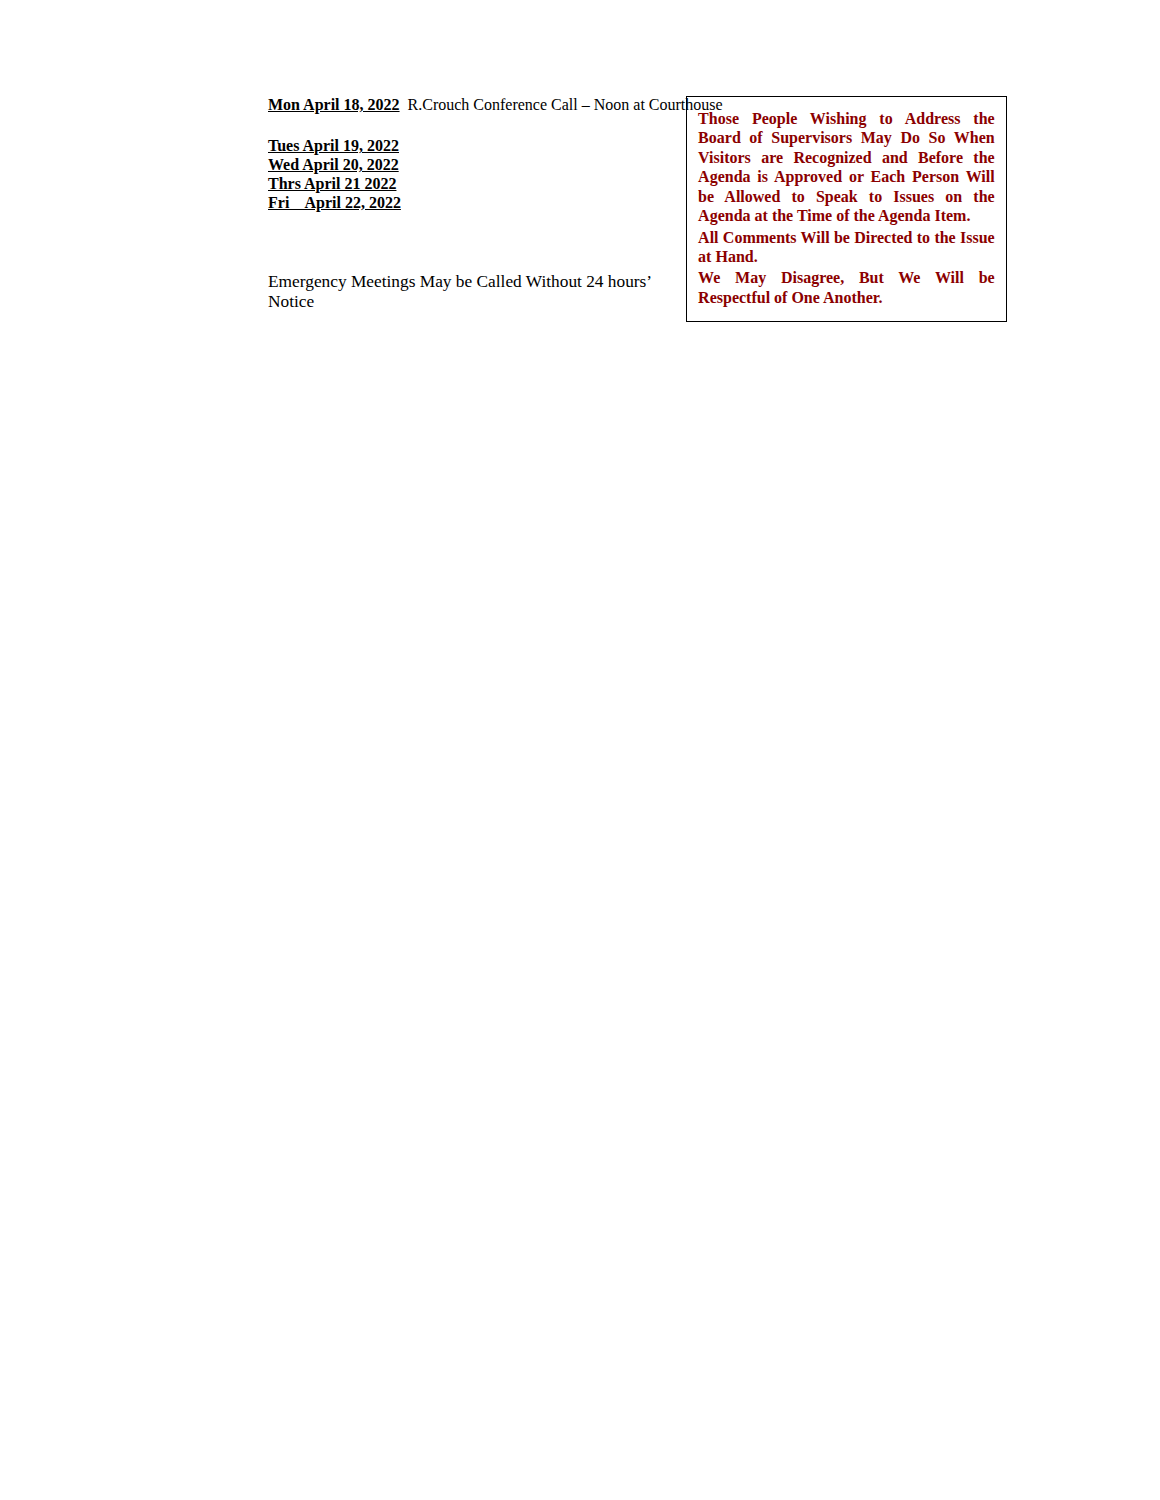Mon April 18, 2022 R.Crouch Conference Call – Noon at Courthouse
Tues April 19, 2022
Wed April 20, 2022
Thrs April 21 2022
Fri April 22, 2022
Emergency Meetings May be Called Without 24 hours’ Notice
Those People Wishing to Address the Board of Supervisors May Do So When Visitors are Recognized and Before the Agenda is Approved or Each Person Will be Allowed to Speak to Issues on the Agenda at the Time of the Agenda Item.
All Comments Will be Directed to the Issue at Hand.
We May Disagree, But We Will be Respectful of One Another.